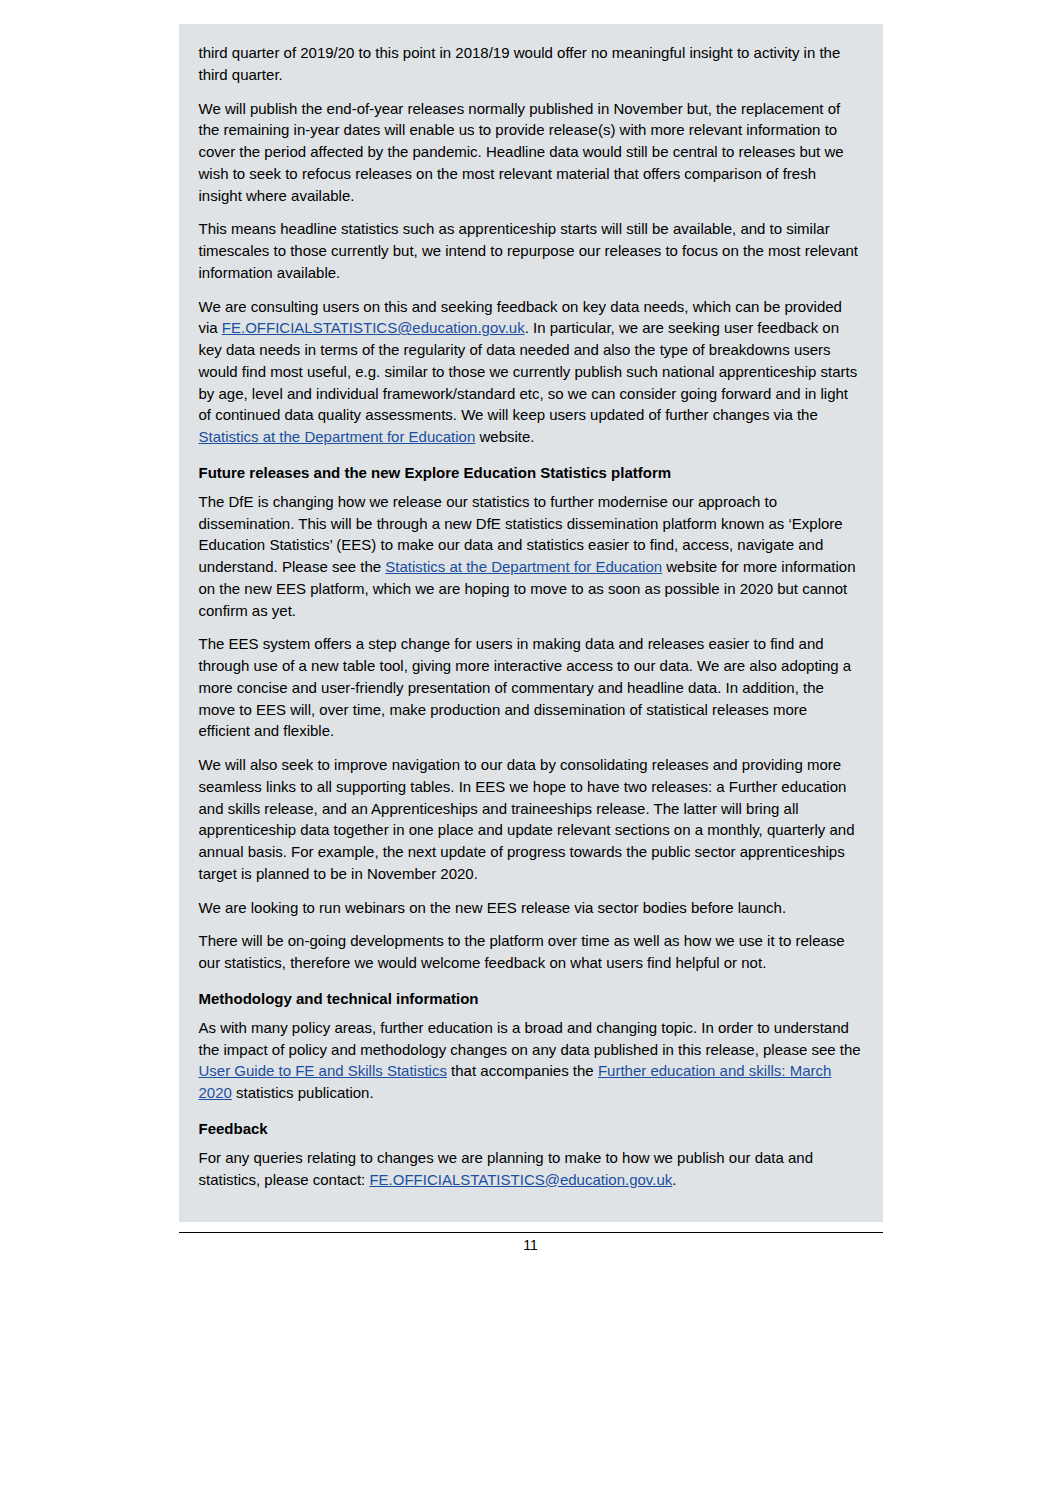third quarter of 2019/20 to this point in 2018/19 would offer no meaningful insight to activity in the third quarter.
We will publish the end-of-year releases normally published in November but, the replacement of the remaining in-year dates will enable us to provide release(s) with more relevant information to cover the period affected by the pandemic. Headline data would still be central to releases but we wish to seek to refocus releases on the most relevant material that offers comparison of fresh insight where available.
This means headline statistics such as apprenticeship starts will still be available, and to similar timescales to those currently but, we intend to repurpose our releases to focus on the most relevant information available.
We are consulting users on this and seeking feedback on key data needs, which can be provided via FE.OFFICIALSTATISTICS@education.gov.uk. In particular, we are seeking user feedback on key data needs in terms of the regularity of data needed and also the type of breakdowns users would find most useful, e.g. similar to those we currently publish such national apprenticeship starts by age, level and individual framework/standard etc, so we can consider going forward and in light of continued data quality assessments. We will keep users updated of further changes via the Statistics at the Department for Education website.
Future releases and the new Explore Education Statistics platform
The DfE is changing how we release our statistics to further modernise our approach to dissemination. This will be through a new DfE statistics dissemination platform known as ‘Explore Education Statistics’ (EES) to make our data and statistics easier to find, access, navigate and understand. Please see the Statistics at the Department for Education website for more information on the new EES platform, which we are hoping to move to as soon as possible in 2020 but cannot confirm as yet.
The EES system offers a step change for users in making data and releases easier to find and through use of a new table tool, giving more interactive access to our data. We are also adopting a more concise and user-friendly presentation of commentary and headline data. In addition, the move to EES will, over time, make production and dissemination of statistical releases more efficient and flexible.
We will also seek to improve navigation to our data by consolidating releases and providing more seamless links to all supporting tables. In EES we hope to have two releases: a Further education and skills release, and an Apprenticeships and traineeships release. The latter will bring all apprenticeship data together in one place and update relevant sections on a monthly, quarterly and annual basis. For example, the next update of progress towards the public sector apprenticeships target is planned to be in November 2020.
We are looking to run webinars on the new EES release via sector bodies before launch.
There will be on-going developments to the platform over time as well as how we use it to release our statistics, therefore we would welcome feedback on what users find helpful or not.
Methodology and technical information
As with many policy areas, further education is a broad and changing topic. In order to understand the impact of policy and methodology changes on any data published in this release, please see the User Guide to FE and Skills Statistics that accompanies the Further education and skills: March 2020 statistics publication.
Feedback
For any queries relating to changes we are planning to make to how we publish our data and statistics, please contact: FE.OFFICIALSTATISTICS@education.gov.uk.
11